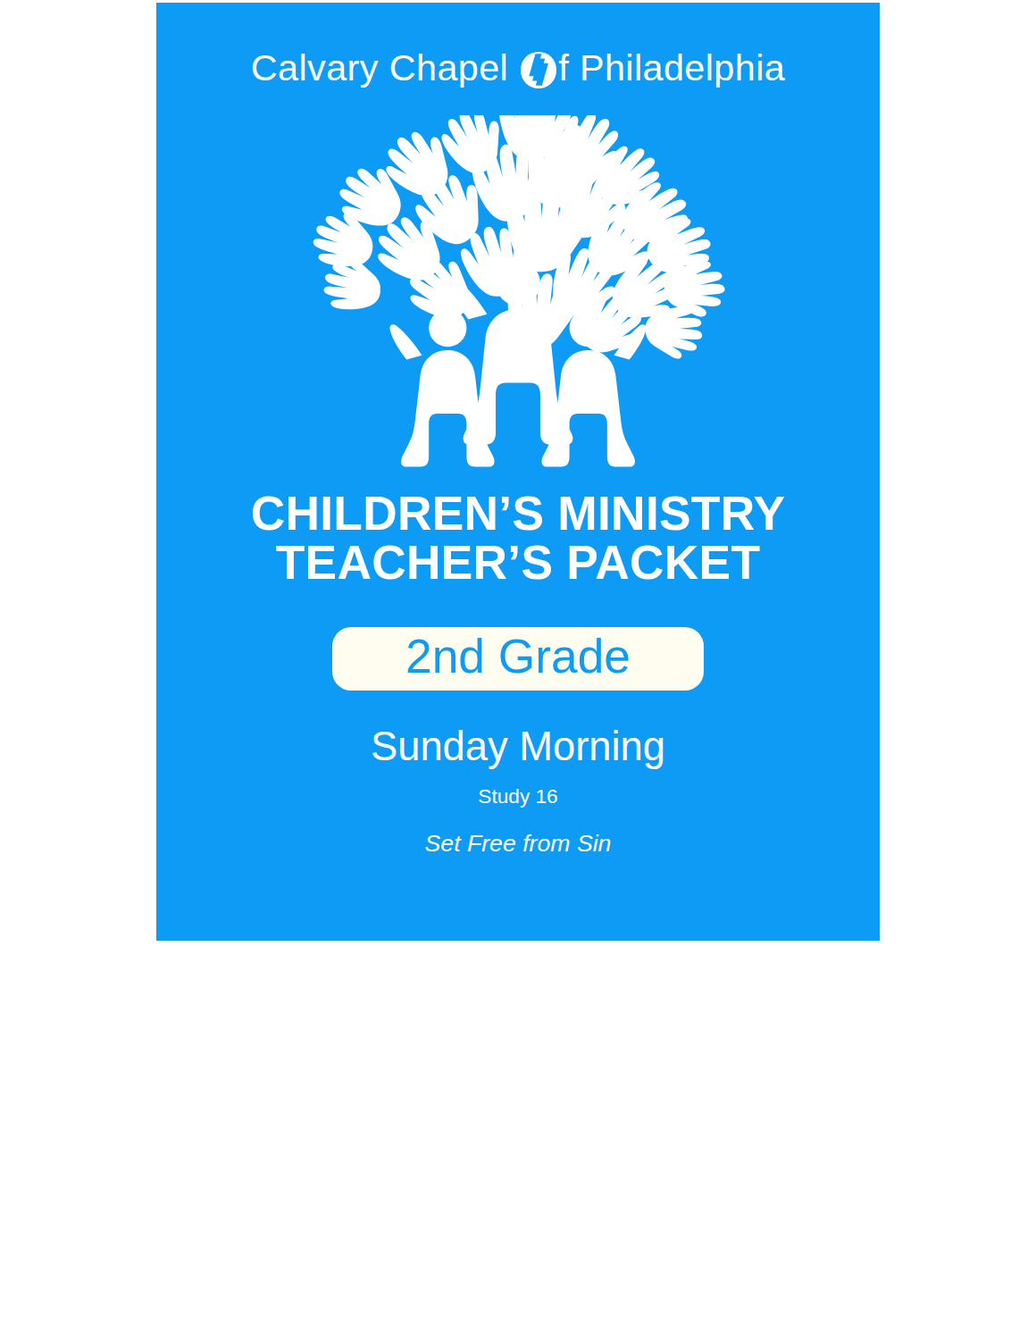Calvary Chapel f Philadelphia
CHILDREN’S MINISTRY TEACHER’S PACKET
2nd Grade
Sunday Morning
Study 16
Set Free from Sin